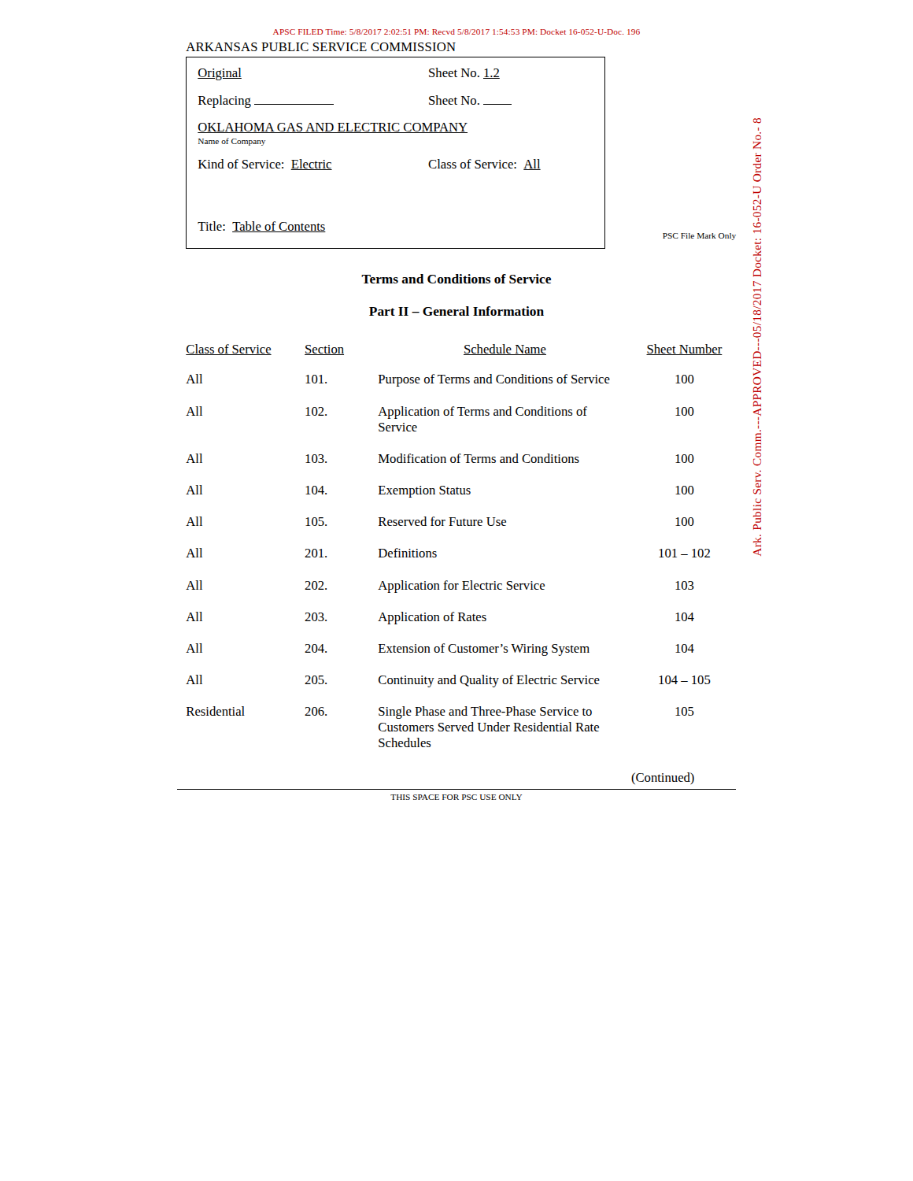APSC FILED Time: 5/8/2017 2:02:51 PM: Recvd 5/8/2017 1:54:53 PM: Docket 16-052-U-Doc. 196
ARKANSAS PUBLIC SERVICE COMMISSION
Original
Sheet No. 1.2
Replacing
Sheet No.
OKLAHOMA GAS AND ELECTRIC COMPANY
Name of Company
Kind of Service: Electric
Class of Service: All
Title: Table of Contents
PSC File Mark Only
Ark. Public Serv. Comm.---APPROVED---05/18/2017 Docket: 16-052-U Order No.- 8
Terms and Conditions of Service
Part II – General Information
| Class of Service | Section | Schedule Name | Sheet Number |
| --- | --- | --- | --- |
| All | 101. | Purpose of Terms and Conditions of Service | 100 |
| All | 102. | Application of Terms and Conditions of Service | 100 |
| All | 103. | Modification of Terms and Conditions | 100 |
| All | 104. | Exemption Status | 100 |
| All | 105. | Reserved for Future Use | 100 |
| All | 201. | Definitions | 101 – 102 |
| All | 202. | Application for Electric Service | 103 |
| All | 203. | Application of Rates | 104 |
| All | 204. | Extension of Customer’s Wiring System | 104 |
| All | 205. | Continuity and Quality of Electric Service | 104 – 105 |
| Residential | 206. | Single Phase and Three-Phase Service to Customers Served Under Residential Rate Schedules | 105 |
(Continued)
THIS SPACE FOR PSC USE ONLY